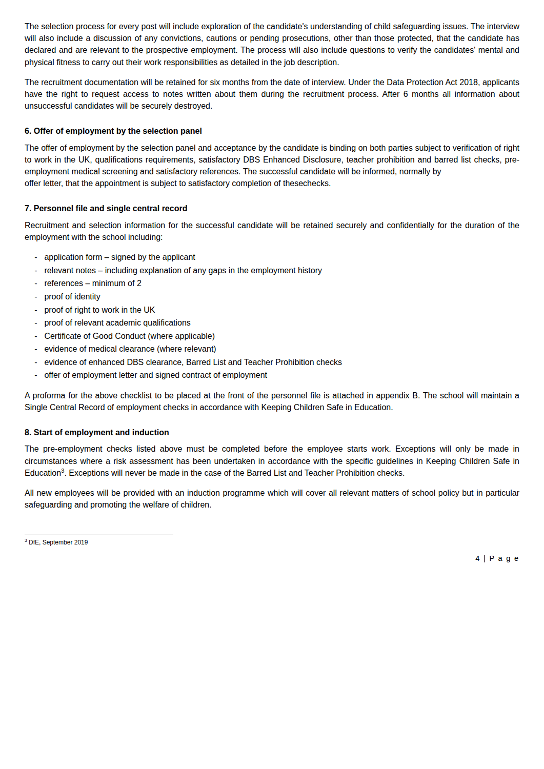The selection process for every post will include exploration of the candidate's understanding of child safeguarding issues. The interview will also include a discussion of any convictions, cautions or pending prosecutions, other than those protected, that the candidate has declared and are relevant to the prospective employment. The process will also include questions to verify the candidates' mental and physical fitness to carry out their work responsibilities as detailed in the job description.
The recruitment documentation will be retained for six months from the date of interview. Under the Data Protection Act 2018, applicants have the right to request access to notes written about them during the recruitment process. After 6 months all information about unsuccessful candidates will be securely destroyed.
6. Offer of employment by the selection panel
The offer of employment by the selection panel and acceptance by the candidate is binding on both parties subject to verification of right to work in the UK, qualifications requirements, satisfactory DBS Enhanced Disclosure, teacher prohibition and barred list checks, pre-employment medical screening and satisfactory references. The successful candidate will be informed, normally by
offer letter, that the appointment is subject to satisfactory completion of thesechecks.
7. Personnel file and single central record
Recruitment and selection information for the successful candidate will be retained securely and confidentially for the duration of the employment with the school including:
application form – signed by the applicant
relevant notes – including explanation of any gaps in the employment history
references – minimum of 2
proof of identity
proof of right to work in the UK
proof of relevant academic qualifications
Certificate of Good Conduct (where applicable)
evidence of medical clearance (where relevant)
evidence of enhanced DBS clearance, Barred List and Teacher Prohibition checks
offer of employment letter and signed contract of employment
A proforma for the above checklist to be placed at the front of the personnel file is attached in appendix B. The school will maintain a Single Central Record of employment checks in accordance with Keeping Children Safe in Education.
8. Start of employment and induction
The pre-employment checks listed above must be completed before the employee starts work. Exceptions will only be made in circumstances where a risk assessment has been undertaken in accordance with the specific guidelines in Keeping Children Safe in Education3. Exceptions will never be made in the case of the Barred List and Teacher Prohibition checks.
All new employees will be provided with an induction programme which will cover all relevant matters of school policy but in particular safeguarding and promoting the welfare of children.
3 DfE, September 2019
4 | P a g e